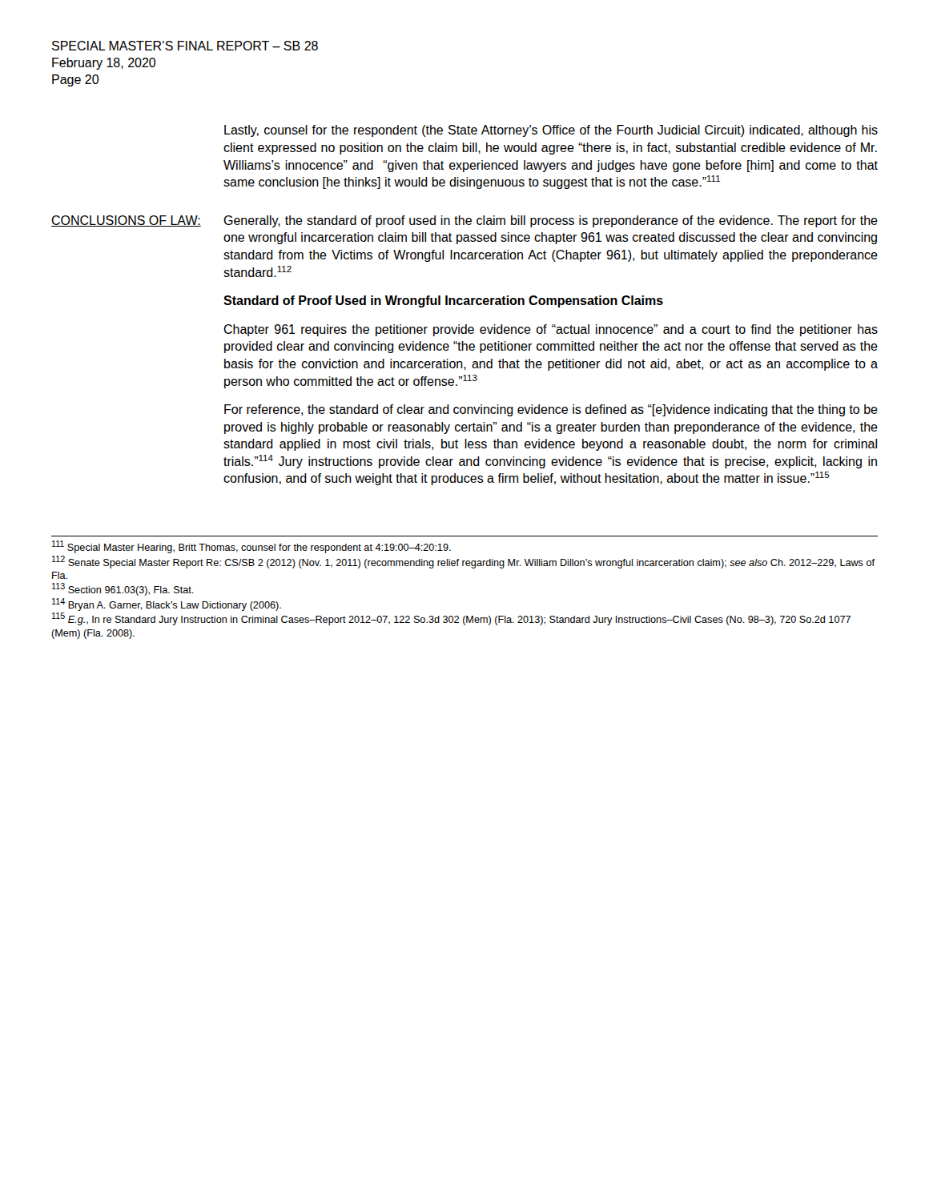SPECIAL MASTER’S FINAL REPORT – SB 28
February 18, 2020
Page 20
Lastly, counsel for the respondent (the State Attorney’s Office of the Fourth Judicial Circuit) indicated, although his client expressed no position on the claim bill, he would agree “there is, in fact, substantial credible evidence of Mr. Williams’s innocence” and “given that experienced lawyers and judges have gone before [him] and come to that same conclusion [he thinks] it would be disingenuous to suggest that is not the case.”111
CONCLUSIONS OF LAW:
Generally, the standard of proof used in the claim bill process is preponderance of the evidence. The report for the one wrongful incarceration claim bill that passed since chapter 961 was created discussed the clear and convincing standard from the Victims of Wrongful Incarceration Act (Chapter 961), but ultimately applied the preponderance standard.112
Standard of Proof Used in Wrongful Incarceration Compensation Claims
Chapter 961 requires the petitioner provide evidence of “actual innocence” and a court to find the petitioner has provided clear and convincing evidence “the petitioner committed neither the act nor the offense that served as the basis for the conviction and incarceration, and that the petitioner did not aid, abet, or act as an accomplice to a person who committed the act or offense.”113
For reference, the standard of clear and convincing evidence is defined as “[e]vidence indicating that the thing to be proved is highly probable or reasonably certain” and “is a greater burden than preponderance of the evidence, the standard applied in most civil trials, but less than evidence beyond a reasonable doubt, the norm for criminal trials.”114 Jury instructions provide clear and convincing evidence “is evidence that is precise, explicit, lacking in confusion, and of such weight that it produces a firm belief, without hesitation, about the matter in issue.”115
111 Special Master Hearing, Britt Thomas, counsel for the respondent at 4:19:00–4:20:19.
112 Senate Special Master Report Re: CS/SB 2 (2012) (Nov. 1, 2011) (recommending relief regarding Mr. William Dillon’s wrongful incarceration claim); see also Ch. 2012–229, Laws of Fla.
113 Section 961.03(3), Fla. Stat.
114 Bryan A. Garner, Black’s Law Dictionary (2006).
115 E.g., In re Standard Jury Instruction in Criminal Cases–Report 2012–07, 122 So.3d 302 (Mem) (Fla. 2013); Standard Jury Instructions–Civil Cases (No. 98–3), 720 So.2d 1077 (Mem) (Fla. 2008).